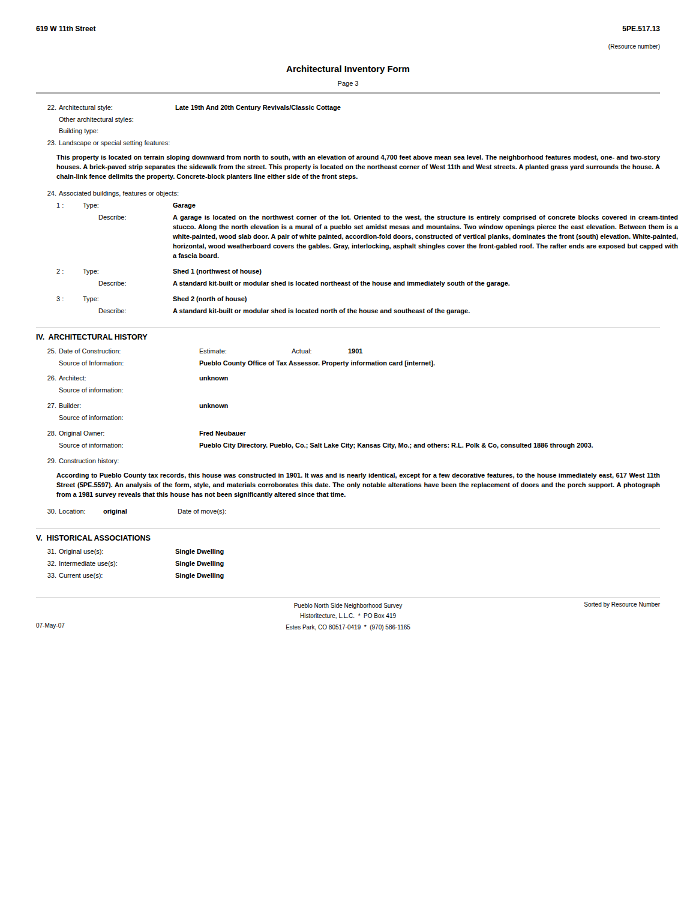619 W 11th Street
5PE.517.13
(Resource number)
Architectural Inventory Form
Page 3
| 22. | Architectural style: | Late 19th And 20th Century Revivals/Classic Cottage |
| | Other architectural styles: | |
| | Building type: | |
| 23. | Landscape or special setting features: |
This property is located on terrain sloping downward from north to south, with an elevation of around 4,700 feet above mean sea level. The neighborhood features modest, one- and two-story houses. A brick-paved strip separates the sidewalk from the street. This property is located on the northeast corner of West 11th and West streets. A planted grass yard surrounds the house. A chain-link fence delimits the property. Concrete-block planters line either side of the front steps.
| 24. | Associated buildings, features or objects: |
| 1 : | Type: | Garage |
| | Describe: | A garage is located on the northwest corner of the lot. Oriented to the west, the structure is entirely comprised of concrete blocks covered in cream-tinted stucco. Along the north elevation is a mural of a pueblo set amidst mesas and mountains. Two window openings pierce the east elevation. Between them is a white-painted, wood slab door. A pair of white painted, accordion-fold doors, constructed of vertical planks, dominates the front (south) elevation. White-painted, horizontal, wood weatherboard covers the gables. Gray, interlocking, asphalt shingles cover the front-gabled roof. The rafter ends are exposed but capped with a fascia board. |
| 2 : | Type: | Shed 1 (northwest of house) |
| | Describe: | A standard kit-built or modular shed is located northeast of the house and immediately south of the garage. |
| 3 : | Type: | Shed 2 (north of house) |
| | Describe: | A standard kit-built or modular shed is located north of the house and southeast of the garage. |
IV. ARCHITECTURAL HISTORY
| 25. | Date of Construction: | Estimate: | Actual: | 1901 |
| | Source of Information: | Pueblo County Office of Tax Assessor. Property information card [internet]. |
| 26. | Architect: | unknown |
| | Source of information: | |
| 27. | Builder: | unknown |
| | Source of information: | |
| 28. | Original Owner: | Fred Neubauer |
| | Source of information: | Pueblo City Directory. Pueblo, Co.; Salt Lake City; Kansas City, Mo.; and others: R.L. Polk & Co, consulted 1886 through 2003. |
| 29. | Construction history: |
According to Pueblo County tax records, this house was constructed in 1901. It was and is nearly identical, except for a few decorative features, to the house immediately east, 617 West 11th Street (5PE.5597). An analysis of the form, style, and materials corroborates this date. The only notable alterations have been the replacement of doors and the porch support. A photograph from a 1981 survey reveals that this house has not been significantly altered since that time.
| 30. | Location: | original | Date of move(s): |
V. HISTORICAL ASSOCIATIONS
| 31. | Original use(s): | Single Dwelling |
| 32. | Intermediate use(s): | Single Dwelling |
| 33. | Current use(s): | Single Dwelling |
Sorted by Resource Number
Pueblo North Side Neighborhood Survey
Historitecture, L.L.C. * PO Box 419
07-May-07
Estes Park, CO 80517-0419 * (970) 586-1165